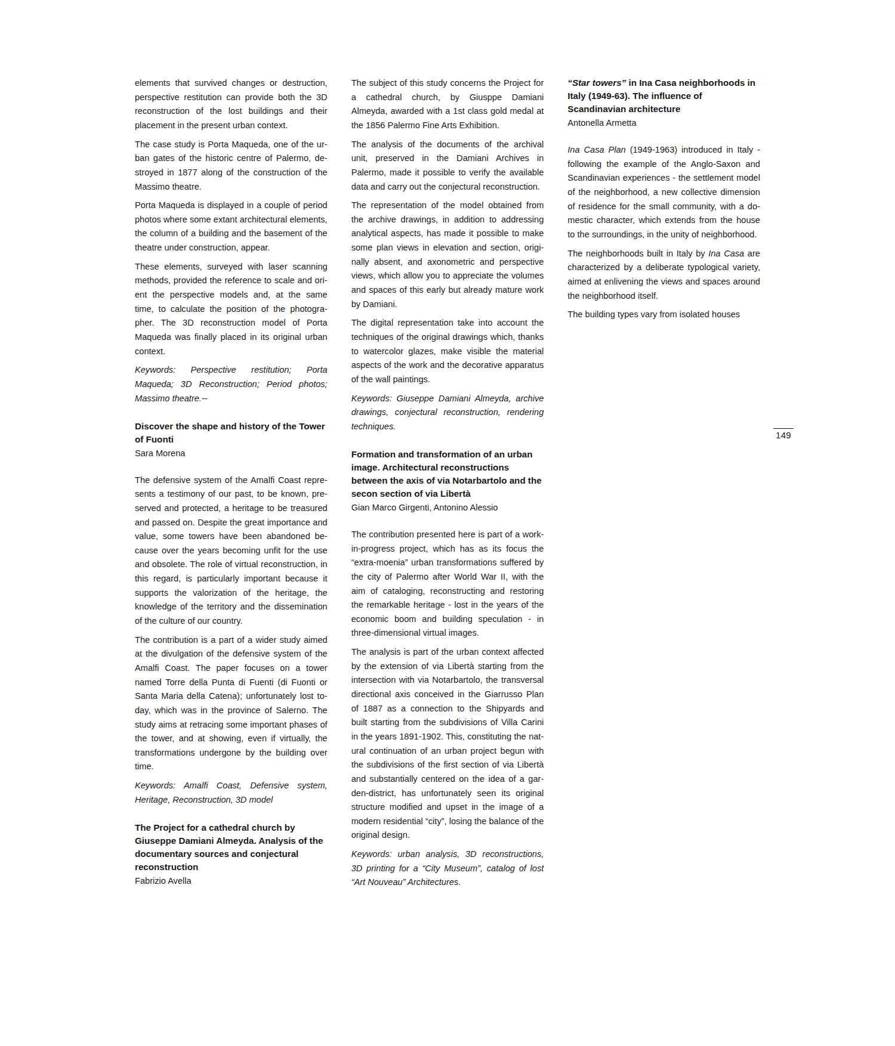149
elements that survived changes or destruction, perspective restitution can provide both the 3D reconstruction of the lost buildings and their placement in the present urban context.
The case study is Porta Maqueda, one of the urban gates of the historic centre of Palermo, destroyed in 1877 along of the construction of the Massimo theatre.
Porta Maqueda is displayed in a couple of period photos where some extant architectural elements, the column of a building and the basement of the theatre under construction, appear.
These elements, surveyed with laser scanning methods, provided the reference to scale and orient the perspective models and, at the same time, to calculate the position of the photographer. The 3D reconstruction model of Porta Maqueda was finally placed in its original urban context.
Keywords: Perspective restitution; Porta Maqueda; 3D Reconstruction; Period photos; Massimo theatre.--
Discover the shape and history of the Tower of Fuonti
Sara Morena
The defensive system of the Amalfi Coast represents a testimony of our past, to be known, preserved and protected, a heritage to be treasured and passed on. Despite the great importance and value, some towers have been abandoned because over the years becoming unfit for the use and obsolete. The role of virtual reconstruction, in this regard, is particularly important because it supports the valorization of the heritage, the knowledge of the territory and the dissemination of the culture of our country.
The contribution is a part of a wider study aimed at the divulgation of the defensive system of the Amalfi Coast. The paper focuses on a tower named Torre della Punta di Fuenti (di Fuonti or Santa Maria della Catena); unfortunately lost today, which was in the province of Salerno. The study aims at retracing some important phases of the tower, and at showing, even if virtually, the transformations undergone by the building over time.
Keywords: Amalfi Coast, Defensive system, Heritage, Reconstruction, 3D model
The Project for a cathedral church by Giuseppe Damiani Almeyda. Analysis of the documentary sources and conjectural reconstruction
Fabrizio Avella
The subject of this study concerns the Project for a cathedral church, by Giusppe Damiani Almeyda, awarded with a 1st class gold medal at the 1856 Palermo Fine Arts Exhibition.
The analysis of the documents of the archival unit, preserved in the Damiani Archives in Palermo, made it possible to verify the available data and carry out the conjectural reconstruction.
The representation of the model obtained from the archive drawings, in addition to addressing analytical aspects, has made it possible to make some plan views in elevation and section, originally absent, and axonometric and perspective views, which allow you to appreciate the volumes and spaces of this early but already mature work by Damiani.
The digital representation take into account the techniques of the original drawings which, thanks to watercolor glazes, make visible the material aspects of the work and the decorative apparatus of the wall paintings.
Keywords: Giuseppe Damiani Almeyda, archive drawings, conjectural reconstruction, rendering techniques.
Formation and transformation of an urban image. Architectural reconstructions between the axis of via Notarbartolo and the secon section of via Libertà
Gian Marco Girgenti, Antonino Alessio
The contribution presented here is part of a work-in-progress project, which has as its focus the “extra-moenia” urban transformations suffered by the city of Palermo after World War II, with the aim of cataloging, reconstructing and restoring the remarkable heritage - lost in the years of the economic boom and building speculation - in three-dimensional virtual images.
The analysis is part of the urban context affected by the extension of via Libertà starting from the intersection with via Notarbartolo, the transversal directional axis conceived in the Giarrusso Plan of 1887 as a connection to the Shipyards and built starting from the subdivisions of Villa Carini in the years 1891-1902. This, constituting the natural continuation of an urban project begun with the subdivisions of the first section of via Libertà and substantially centered on the idea of a garden-district, has unfortunately seen its original structure modified and upset in the image of a modern residential “city”, losing the balance of the original design.
Keywords: urban analysis, 3D reconstructions, 3D printing for a “City Museum”, catalog of lost “Art Nouveau” Architectures.
“Star towers” in Ina Casa neighborhoods in Italy (1949-63). The influence of Scandinavian architecture
Antonella Armetta
Ina Casa Plan (1949-1963) introduced in Italy - following the example of the Anglo-Saxon and Scandinavian experiences - the settlement model of the neighborhood, a new collective dimension of residence for the small community, with a domestic character, which extends from the house to the surroundings, in the unity of neighborhood.
The neighborhoods built in Italy by Ina Casa are characterized by a deliberate typological variety, aimed at enlivening the views and spaces around the neighborhood itself.
The building types vary from isolated houses